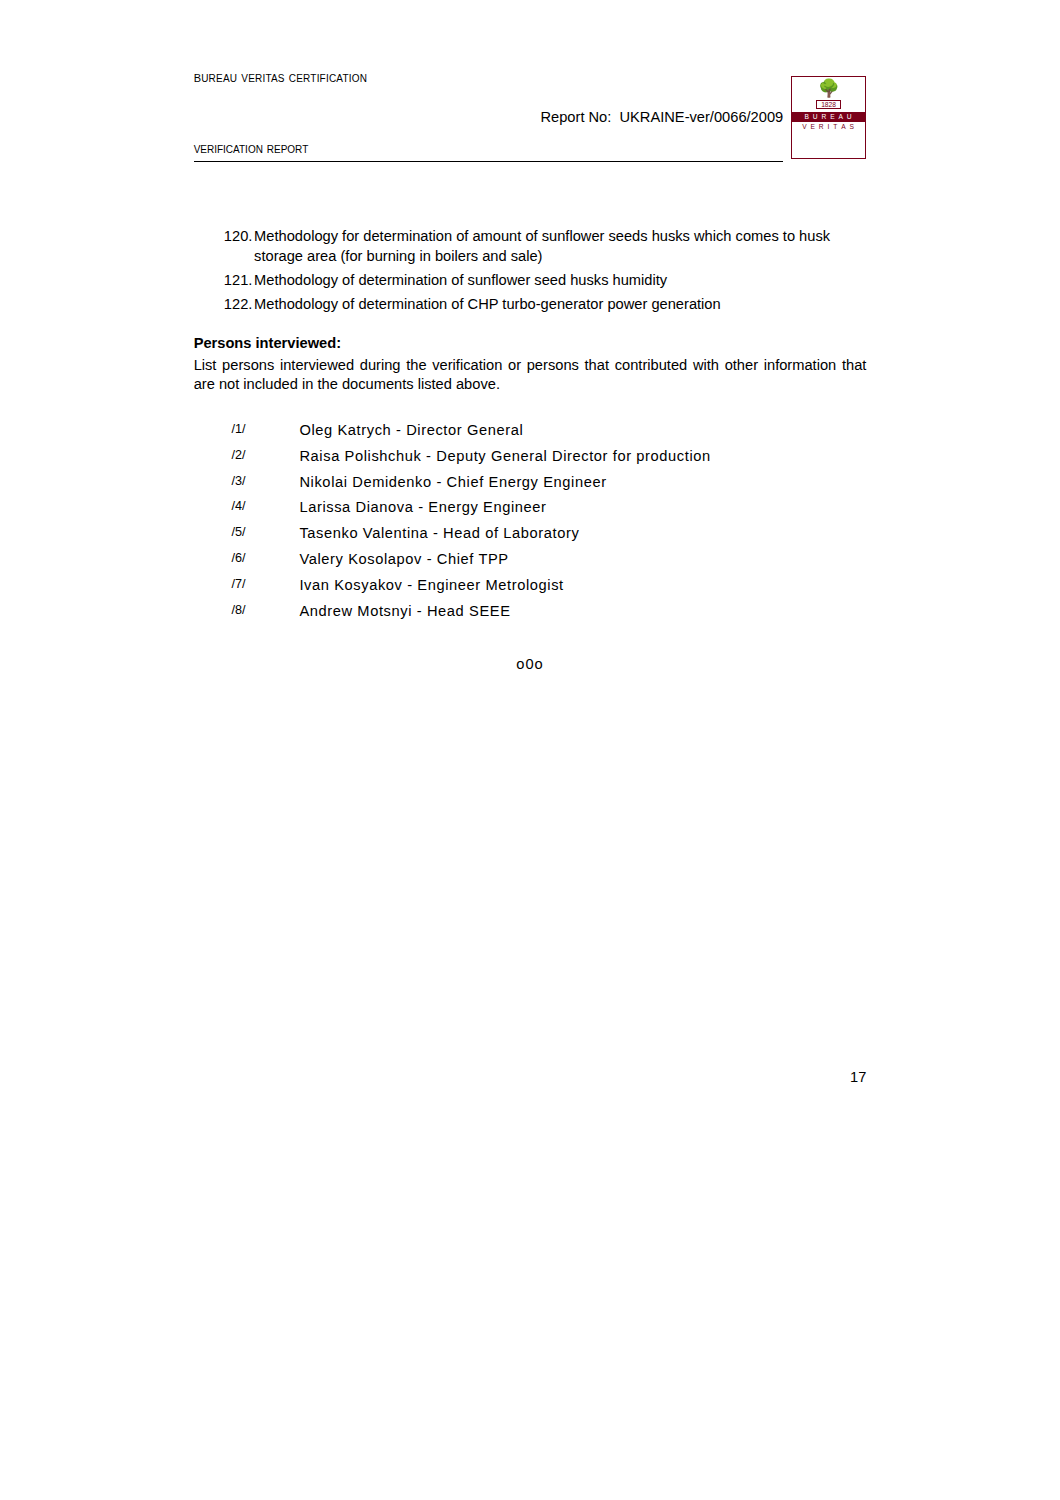🌳
1828
B U R E A U
V E R I T A S
BUREAU VERITAS CERTIFICATION
Report No: UKRAINE-ver/0066/2009
VERIFICATION REPORT
120. Methodology for determination of amount of sunflower seeds husks which comes to husk storage area (for burning in boilers and sale)
121. Methodology of determination of sunflower seed husks humidity
122. Methodology of determination of CHP turbo-generator power generation
Persons interviewed:
List persons interviewed during the verification or persons that contributed with other information that are not included in the documents listed above.
| /1/ | Oleg Katrych - Director General |
| /2/ | Raisa Polishchuk - Deputy General Director for production |
| /3/ | Nikolai Demidenko - Chief Energy Engineer |
| /4/ | Larissa Dianova - Energy Engineer |
| /5/ | Tasenko Valentina - Head of Laboratory |
| /6/ | Valery Kosolapov - Chief TPP |
| /7/ | Ivan Kosyakov - Engineer Metrologist |
| /8/ | Andrew Motsnyi - Head SEEE |
o0o
17